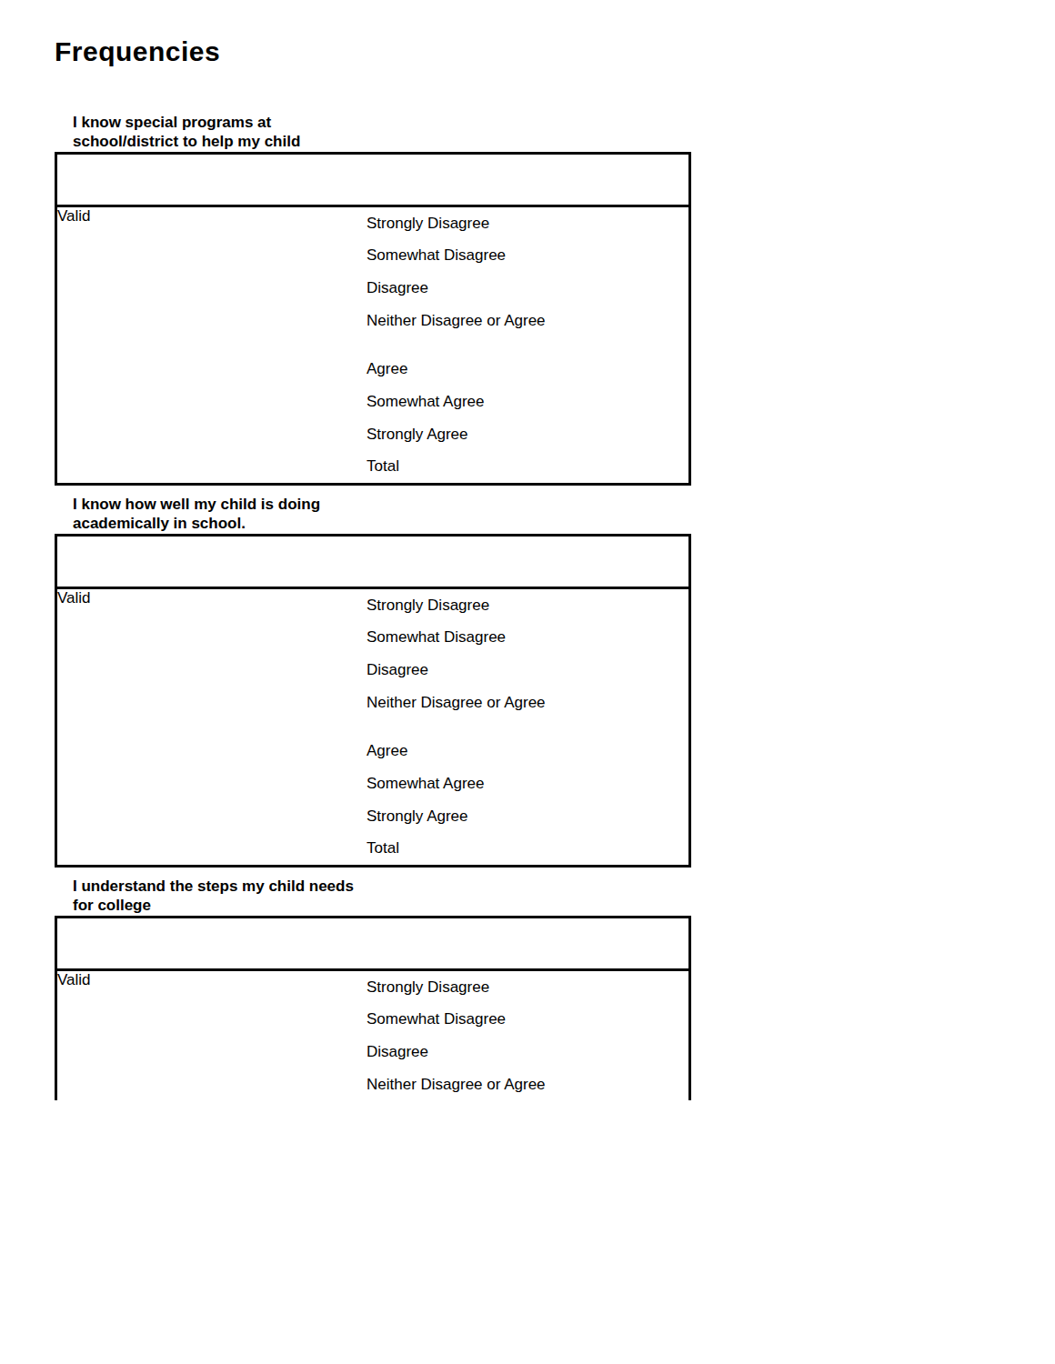Frequencies
I know special programs at school/district to help my child
| Valid | Strongly Disagree Somewhat Disagree Disagree Neither Disagree or Agree Agree Somewhat Agree Strongly Agree Total |
I know how well my child is doing academically in school.
| Valid | Strongly Disagree Somewhat Disagree Disagree Neither Disagree or Agree Agree Somewhat Agree Strongly Agree Total |
I understand the steps my child needs for college
| Valid | Strongly Disagree Somewhat Disagree Disagree Neither Disagree or Agree |